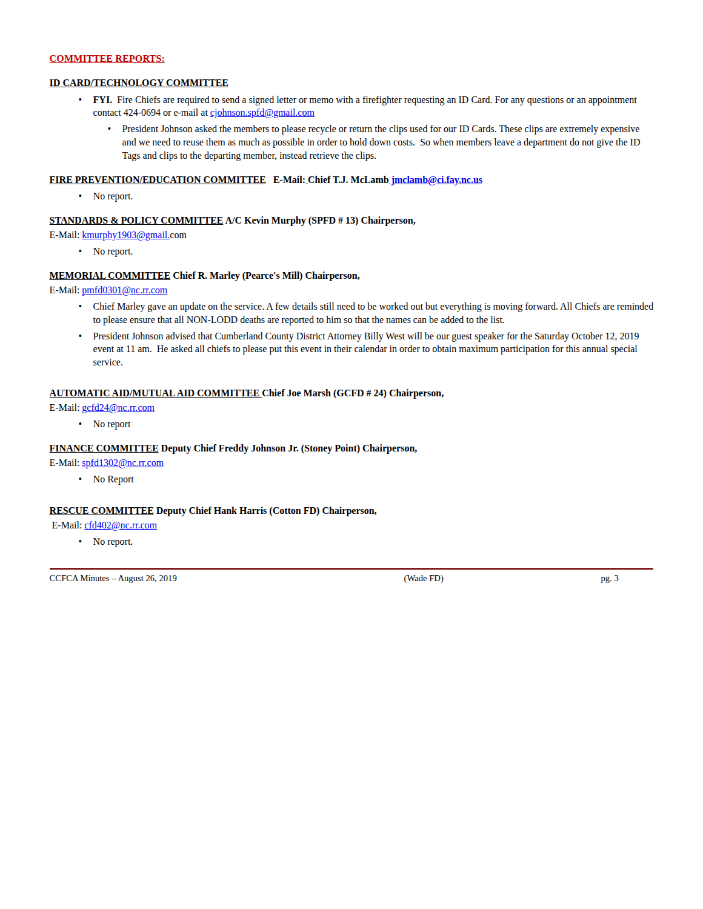COMMITTEE REPORTS:
ID CARD/TECHNOLOGY COMMITTEE
FYI. Fire Chiefs are required to send a signed letter or memo with a firefighter requesting an ID Card. For any questions or an appointment contact 424-0694 or e-mail at cjohnson.spfd@gmail.com
President Johnson asked the members to please recycle or return the clips used for our ID Cards. These clips are extremely expensive and we need to reuse them as much as possible in order to hold down costs. So when members leave a department do not give the ID Tags and clips to the departing member, instead retrieve the clips.
FIRE PREVENTION/EDUCATION COMMITTEE E-Mail: Chief T.J. McLamb jmclamb@ci.fay.nc.us
No report.
STANDARDS & POLICY COMMITTEE A/C Kevin Murphy (SPFD # 13) Chairperson,
E-Mail: kmurphy1903@gmail. com
No report.
MEMORIAL COMMITTEE Chief R. Marley (Pearce's Mill) Chairperson,
E-Mail: pmfd0301@nc.rr.com
Chief Marley gave an update on the service. A few details still need to be worked out but everything is moving forward. All Chiefs are reminded to please ensure that all NON-LODD deaths are reported to him so that the names can be added to the list.
President Johnson advised that Cumberland County District Attorney Billy West will be our guest speaker for the Saturday October 12, 2019 event at 11 am. He asked all chiefs to please put this event in their calendar in order to obtain maximum participation for this annual special service.
AUTOMATIC AID/MUTUAL AID COMMITTEE Chief Joe Marsh (GCFD # 24) Chairperson,
E-Mail: gcfd24@nc.rr.com
No report
FINANCE COMMITTEE Deputy Chief Freddy Johnson Jr. (Stoney Point) Chairperson,
E-Mail: spfd1302@nc.rr.com
No Report
RESCUE COMMITTEE Deputy Chief Hank Harris (Cotton FD) Chairperson,
E-Mail: cfd402@nc.rr.com
No report.
CCFCA Minutes – August 26, 2019
(Wade FD)
pg. 3